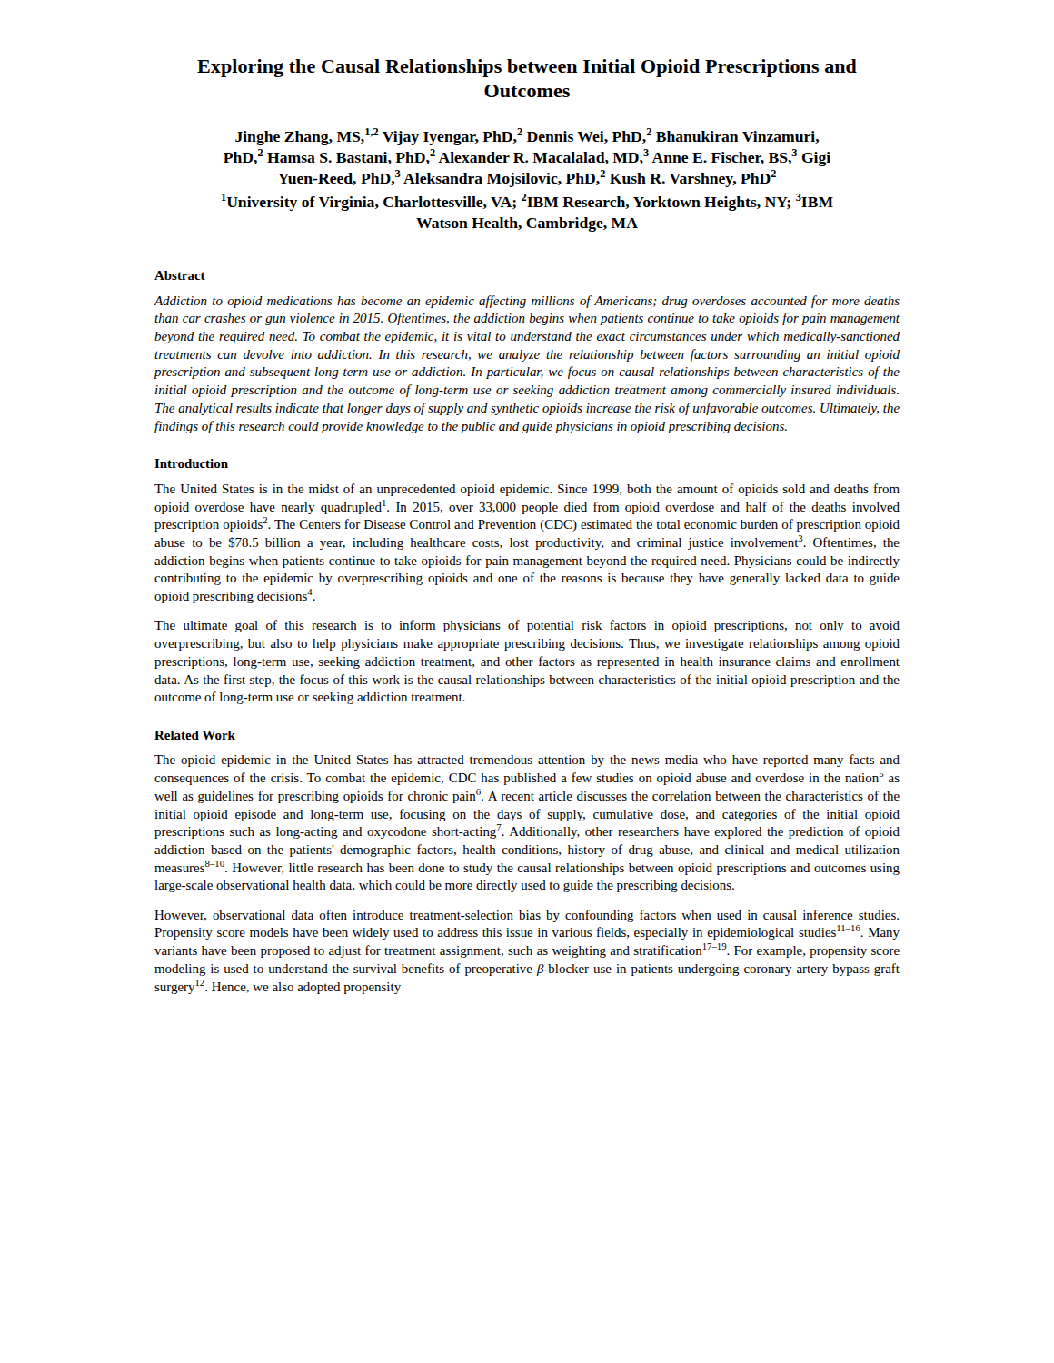Exploring the Causal Relationships between Initial Opioid Prescriptions and
Outcomes
Jinghe Zhang, MS,1,2 Vijay Iyengar, PhD,2 Dennis Wei, PhD,2 Bhanukiran Vinzamuri,
PhD,2 Hamsa S. Bastani, PhD,2 Alexander R. Macalalad, MD,3 Anne E. Fischer, BS,3 Gigi
Yuen-Reed, PhD,3 Aleksandra Mojsilovic, PhD,2 Kush R. Varshney, PhD2
1University of Virginia, Charlottesville, VA; 2IBM Research, Yorktown Heights, NY; 3IBM
Watson Health, Cambridge, MA
Abstract
Addiction to opioid medications has become an epidemic affecting millions of Americans; drug overdoses accounted for more deaths than car crashes or gun violence in 2015. Oftentimes, the addiction begins when patients continue to take opioids for pain management beyond the required need. To combat the epidemic, it is vital to understand the exact circumstances under which medically-sanctioned treatments can devolve into addiction. In this research, we analyze the relationship between factors surrounding an initial opioid prescription and subsequent long-term use or addiction. In particular, we focus on causal relationships between characteristics of the initial opioid prescription and the outcome of long-term use or seeking addiction treatment among commercially insured individuals. The analytical results indicate that longer days of supply and synthetic opioids increase the risk of unfavorable outcomes. Ultimately, the findings of this research could provide knowledge to the public and guide physicians in opioid prescribing decisions.
Introduction
The United States is in the midst of an unprecedented opioid epidemic. Since 1999, both the amount of opioids sold and deaths from opioid overdose have nearly quadrupled1. In 2015, over 33,000 people died from opioid overdose and half of the deaths involved prescription opioids2. The Centers for Disease Control and Prevention (CDC) estimated the total economic burden of prescription opioid abuse to be $78.5 billion a year, including healthcare costs, lost productivity, and criminal justice involvement3. Oftentimes, the addiction begins when patients continue to take opioids for pain management beyond the required need. Physicians could be indirectly contributing to the epidemic by overprescribing opioids and one of the reasons is because they have generally lacked data to guide opioid prescribing decisions4.
The ultimate goal of this research is to inform physicians of potential risk factors in opioid prescriptions, not only to avoid overprescribing, but also to help physicians make appropriate prescribing decisions. Thus, we investigate relationships among opioid prescriptions, long-term use, seeking addiction treatment, and other factors as represented in health insurance claims and enrollment data. As the first step, the focus of this work is the causal relationships between characteristics of the initial opioid prescription and the outcome of long-term use or seeking addiction treatment.
Related Work
The opioid epidemic in the United States has attracted tremendous attention by the news media who have reported many facts and consequences of the crisis. To combat the epidemic, CDC has published a few studies on opioid abuse and overdose in the nation5 as well as guidelines for prescribing opioids for chronic pain6. A recent article discusses the correlation between the characteristics of the initial opioid episode and long-term use, focusing on the days of supply, cumulative dose, and categories of the initial opioid prescriptions such as long-acting and oxycodone short-acting7. Additionally, other researchers have explored the prediction of opioid addiction based on the patients' demographic factors, health conditions, history of drug abuse, and clinical and medical utilization measures8–10. However, little research has been done to study the causal relationships between opioid prescriptions and outcomes using large-scale observational health data, which could be more directly used to guide the prescribing decisions.
However, observational data often introduce treatment-selection bias by confounding factors when used in causal inference studies. Propensity score models have been widely used to address this issue in various fields, especially in epidemiological studies11–16. Many variants have been proposed to adjust for treatment assignment, such as weighting and stratification17–19. For example, propensity score modeling is used to understand the survival benefits of preoperative β-blocker use in patients undergoing coronary artery bypass graft surgery12. Hence, we also adopted propensity